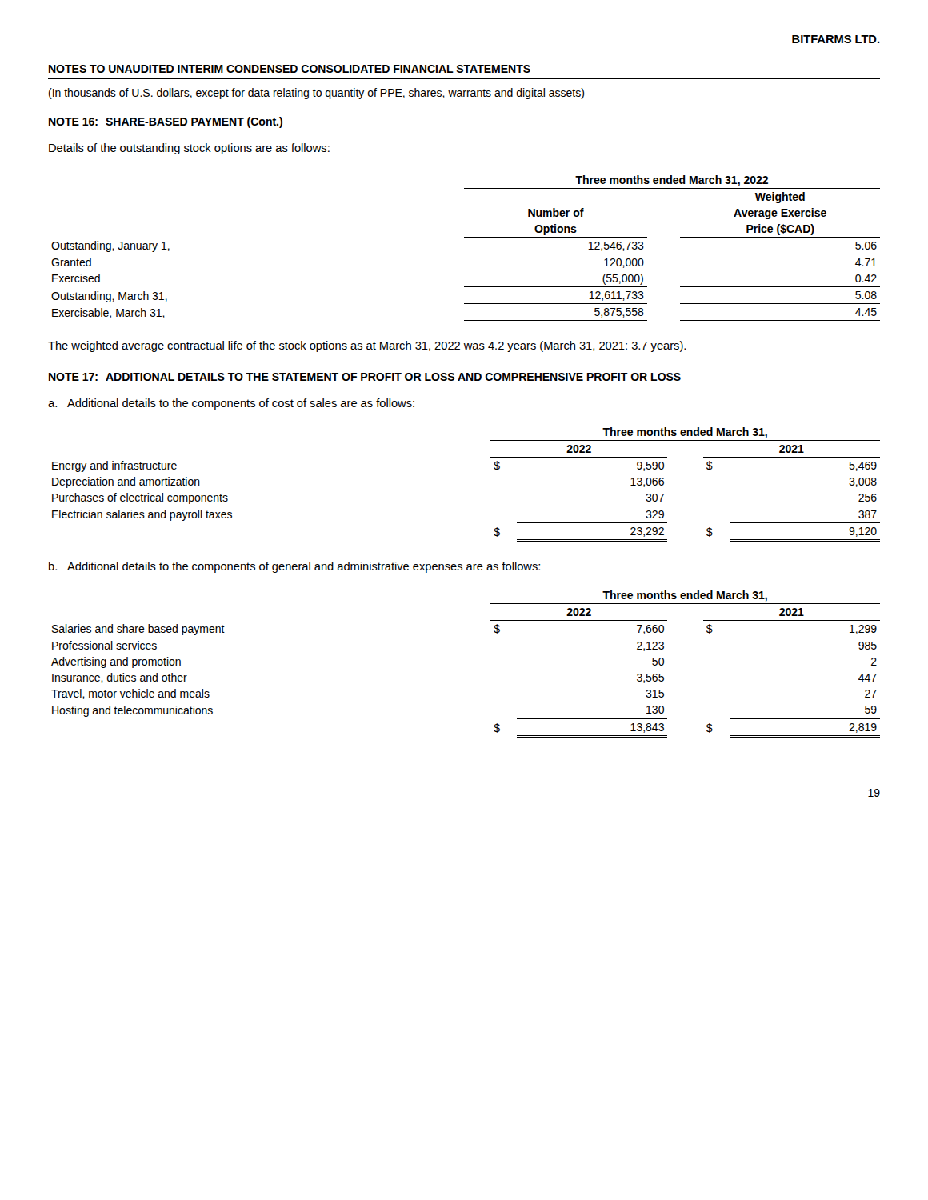BITFARMS LTD.
NOTES TO UNAUDITED INTERIM CONDENSED CONSOLIDATED FINANCIAL STATEMENTS
(In thousands of U.S. dollars, except for data relating to quantity of PPE, shares, warrants and digital assets)
NOTE 16: SHARE-BASED PAYMENT (Cont.)
Details of the outstanding stock options are as follows:
| | | Three months ended March 31, 2022 |
| | | | | Weighted |
| | | Number of | | Average Exercise |
| | | Options | | Price ($CAD) |
| Outstanding, January 1, | | 12,546,733 | | 5.06 |
| Granted | | 120,000 | | 4.71 |
| Exercised | | (55,000) | | 0.42 |
| Outstanding, March 31, | | 12,611,733 | | 5.08 |
| Exercisable, March 31, | | 5,875,558 | | 4.45 |
The weighted average contractual life of the stock options as at March 31, 2022 was 4.2 years (March 31, 2021: 3.7 years).
NOTE 17: ADDITIONAL DETAILS TO THE STATEMENT OF PROFIT OR LOSS AND COMPREHENSIVE PROFIT OR LOSS
a. Additional details to the components of cost of sales are as follows:
| | | Three months ended March 31, |
| | | 2022 | | 2021 |
| Energy and infrastructure | | $ | 9,590 | | $ | 5,469 |
| Depreciation and amortization | | | 13,066 | | | 3,008 |
| Purchases of electrical components | | | 307 | | | 256 |
| Electrician salaries and payroll taxes | | | 329 | | | 387 |
| | | $ | 23,292 | | $ | 9,120 |
b. Additional details to the components of general and administrative expenses are as follows:
| | | Three months ended March 31, |
| | | 2022 | | 2021 |
| Salaries and share based payment | | $ | 7,660 | | $ | 1,299 |
| Professional services | | | 2,123 | | | 985 |
| Advertising and promotion | | | 50 | | | 2 |
| Insurance, duties and other | | | 3,565 | | | 447 |
| Travel, motor vehicle and meals | | | 315 | | | 27 |
| Hosting and telecommunications | | | 130 | | | 59 |
| | | $ | 13,843 | | $ | 2,819 |
19